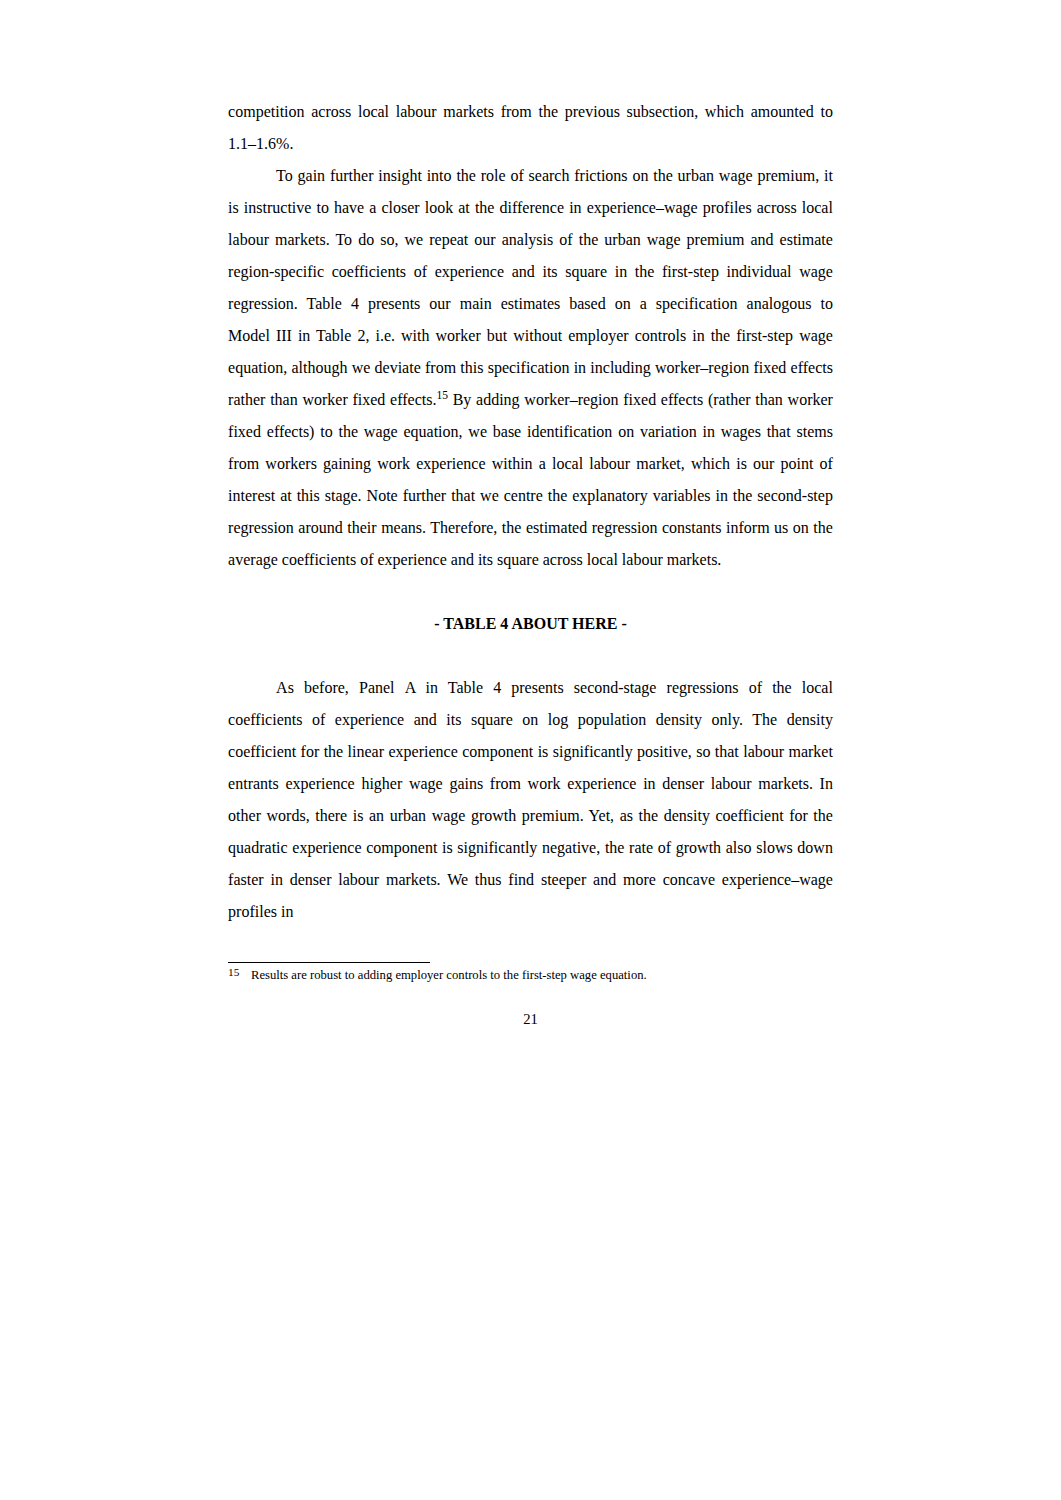competition across local labour markets from the previous subsection, which amounted to 1.1–1.6%.
To gain further insight into the role of search frictions on the urban wage premium, it is instructive to have a closer look at the difference in experience–wage profiles across local labour markets. To do so, we repeat our analysis of the urban wage premium and estimate region-specific coefficients of experience and its square in the first-step individual wage regression. Table 4 presents our main estimates based on a specification analogous to Model III in Table 2, i.e. with worker but without employer controls in the first-step wage equation, although we deviate from this specification in including worker–region fixed effects rather than worker fixed effects.15 By adding worker–region fixed effects (rather than worker fixed effects) to the wage equation, we base identification on variation in wages that stems from workers gaining work experience within a local labour market, which is our point of interest at this stage. Note further that we centre the explanatory variables in the second-step regression around their means. Therefore, the estimated regression constants inform us on the average coefficients of experience and its square across local labour markets.
- TABLE 4 ABOUT HERE -
As before, Panel A in Table 4 presents second-stage regressions of the local coefficients of experience and its square on log population density only. The density coefficient for the linear experience component is significantly positive, so that labour market entrants experience higher wage gains from work experience in denser labour markets. In other words, there is an urban wage growth premium. Yet, as the density coefficient for the quadratic experience component is significantly negative, the rate of growth also slows down faster in denser labour markets. We thus find steeper and more concave experience–wage profiles in
15 Results are robust to adding employer controls to the first-step wage equation.
21